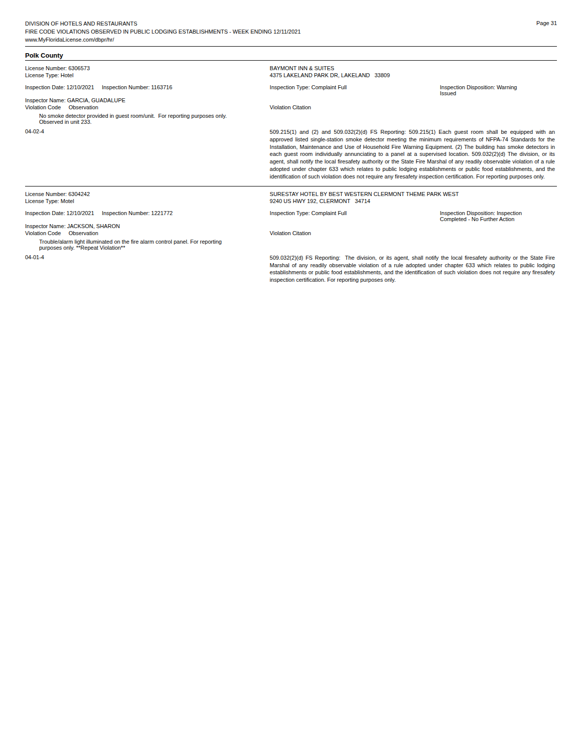DIVISION OF HOTELS AND RESTAURANTS
FIRE CODE VIOLATIONS OBSERVED IN PUBLIC LODGING ESTABLISHMENTS - WEEK ENDING 12/11/2021
www.MyFloridaLicense.com/dbpr/hr/
Page 31
Polk County
| License Number: 6306573 | BAYMONT INN & SUITES |
| License Type: Hotel | 4375 LAKELAND PARK DR, LAKELAND 33809 |
| Inspection Date: 12/10/2021 Inspection Number: 1163716 | Inspection Type: Complaint Full | Inspection Disposition: Warning Issued |
| Inspector Name: GARCIA, GUADALUPE | | |
| Violation Code Observation | Violation Citation |
No smoke detector provided in guest room/unit. For reporting purposes only.
Observed in unit 233.
| 04-02-4 | 509.215(1) and (2) and 509.032(2)(d) FS Reporting: 509.215(1) Each guest room shall be equipped with an approved listed single-station smoke detector meeting the minimum requirements of NFPA-74 Standards for the Installation, Maintenance and Use of Household Fire Warning Equipment. (2) The building has smoke detectors in each guest room individually annunciating to a panel at a supervised location. 509.032(2)(d) The division, or its agent, shall notify the local firesafety authority or the State Fire Marshal of any readily observable violation of a rule adopted under chapter 633 which relates to public lodging establishments or public food establishments, and the identification of such violation does not require any firesafety inspection certification. For reporting purposes only. |
| License Number: 6304242 | SURESTAY HOTEL BY BEST WESTERN CLERMONT THEME PARK WEST |
| License Type: Motel | 9240 US HWY 192, CLERMONT 34714 |
| Inspection Date: 12/10/2021 Inspection Number: 1221772 | Inspection Type: Complaint Full | Inspection Disposition: Inspection Completed - No Further Action |
| Inspector Name: JACKSON, SHARON | | |
| Violation Code Observation | Violation Citation |
Trouble/alarm light illuminated on the fire alarm control panel. For reporting
purposes only. **Repeat Violation**
| 04-01-4 | 509.032(2)(d) FS Reporting: The division, or its agent, shall notify the local firesafety authority or the State Fire Marshal of any readily observable violation of a rule adopted under chapter 633 which relates to public lodging establishments or public food establishments, and the identification of such violation does not require any firesafety inspection certification. For reporting purposes only. |